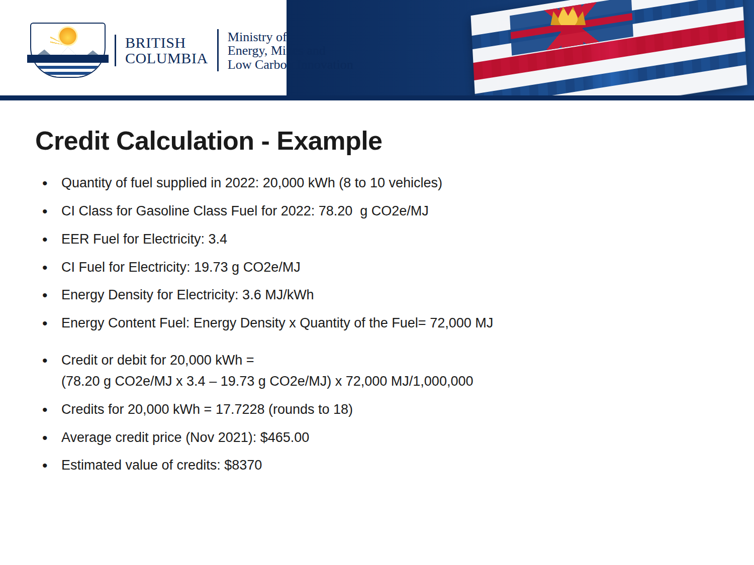BRITISH
COLUMBIA
Ministry of
Energy, Mines and
Low Carbon Innovation
Credit Calculation - Example
Quantity of fuel supplied in 2022: 20,000 kWh (8 to 10 vehicles)
CI Class for Gasoline Class Fuel for 2022: 78.20 g CO2e/MJ
EER Fuel for Electricity: 3.4
CI Fuel for Electricity: 19.73 g CO2e/MJ
Energy Density for Electricity: 3.6 MJ/kWh
Energy Content Fuel: Energy Density x Quantity of the Fuel= 72,000 MJ
Credit or debit for 20,000 kWh = (78.20 g CO2e/MJ x 3.4 – 19.73 g CO2e/MJ) x 72,000 MJ/1,000,000
Credits for 20,000 kWh = 17.7228 (rounds to 18)
Average credit price (Nov 2021): $465.00
Estimated value of credits: $8370